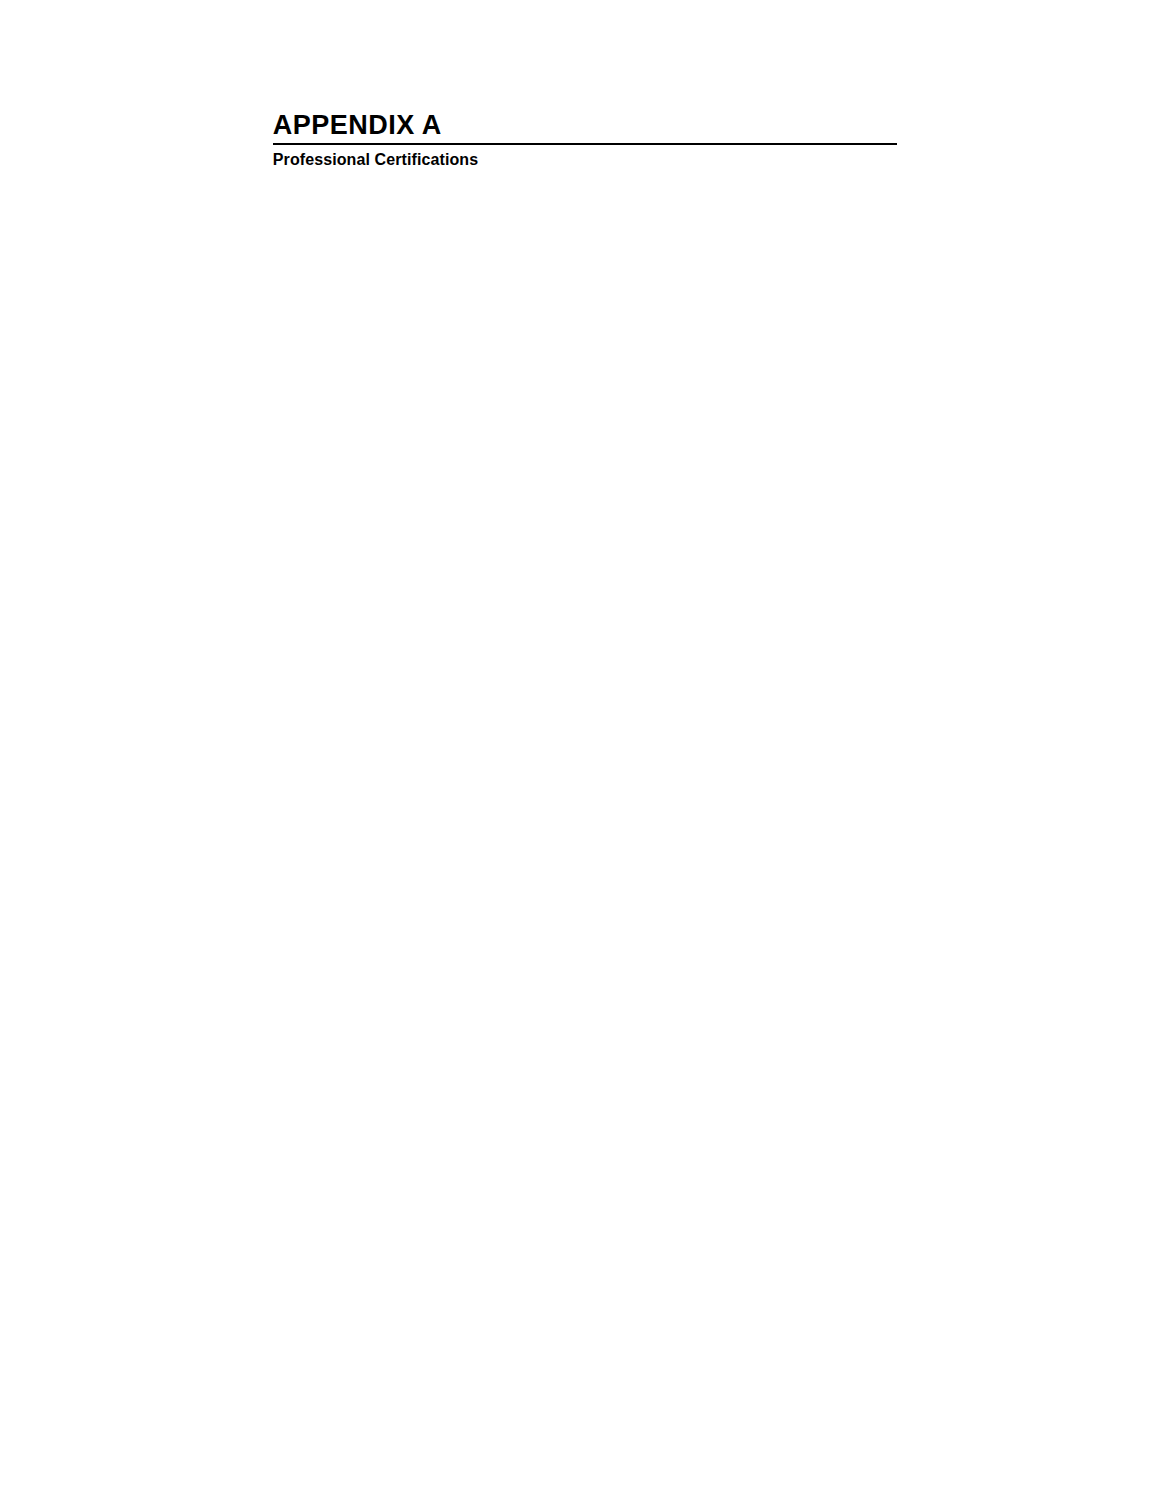APPENDIX A
Professional Certifications